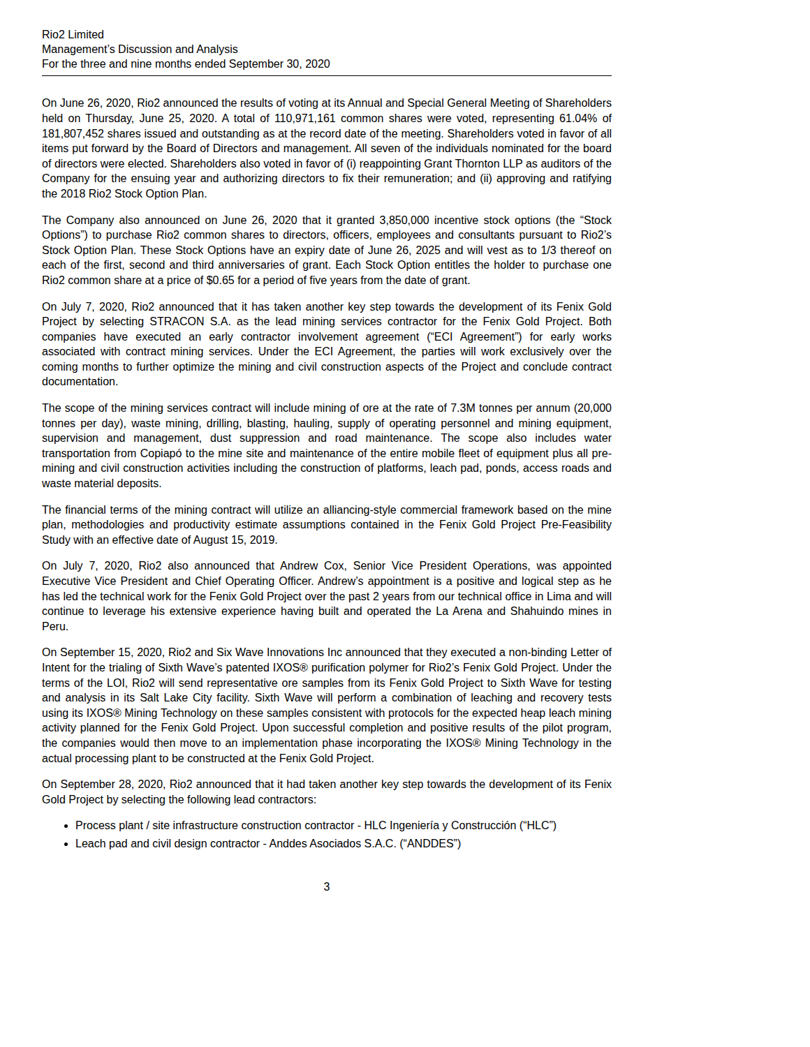Rio2 Limited
Management’s Discussion and Analysis
For the three and nine months ended September 30, 2020
On June 26, 2020, Rio2 announced the results of voting at its Annual and Special General Meeting of Shareholders held on Thursday, June 25, 2020. A total of 110,971,161 common shares were voted, representing 61.04% of 181,807,452 shares issued and outstanding as at the record date of the meeting. Shareholders voted in favor of all items put forward by the Board of Directors and management. All seven of the individuals nominated for the board of directors were elected. Shareholders also voted in favor of (i) reappointing Grant Thornton LLP as auditors of the Company for the ensuing year and authorizing directors to fix their remuneration; and (ii) approving and ratifying the 2018 Rio2 Stock Option Plan.
The Company also announced on June 26, 2020 that it granted 3,850,000 incentive stock options (the “Stock Options”) to purchase Rio2 common shares to directors, officers, employees and consultants pursuant to Rio2’s Stock Option Plan. These Stock Options have an expiry date of June 26, 2025 and will vest as to 1/3 thereof on each of the first, second and third anniversaries of grant. Each Stock Option entitles the holder to purchase one Rio2 common share at a price of $0.65 for a period of five years from the date of grant.
On July 7, 2020, Rio2 announced that it has taken another key step towards the development of its Fenix Gold Project by selecting STRACON S.A. as the lead mining services contractor for the Fenix Gold Project. Both companies have executed an early contractor involvement agreement (“ECI Agreement”) for early works associated with contract mining services. Under the ECI Agreement, the parties will work exclusively over the coming months to further optimize the mining and civil construction aspects of the Project and conclude contract documentation.
The scope of the mining services contract will include mining of ore at the rate of 7.3M tonnes per annum (20,000 tonnes per day), waste mining, drilling, blasting, hauling, supply of operating personnel and mining equipment, supervision and management, dust suppression and road maintenance. The scope also includes water transportation from Copiapó to the mine site and maintenance of the entire mobile fleet of equipment plus all pre-mining and civil construction activities including the construction of platforms, leach pad, ponds, access roads and waste material deposits.
The financial terms of the mining contract will utilize an alliancing-style commercial framework based on the mine plan, methodologies and productivity estimate assumptions contained in the Fenix Gold Project Pre-Feasibility Study with an effective date of August 15, 2019.
On July 7, 2020, Rio2 also announced that Andrew Cox, Senior Vice President Operations, was appointed Executive Vice President and Chief Operating Officer. Andrew’s appointment is a positive and logical step as he has led the technical work for the Fenix Gold Project over the past 2 years from our technical office in Lima and will continue to leverage his extensive experience having built and operated the La Arena and Shahuindo mines in Peru.
On September 15, 2020, Rio2 and Six Wave Innovations Inc announced that they executed a non-binding Letter of Intent for the trialing of Sixth Wave’s patented IXOS® purification polymer for Rio2’s Fenix Gold Project. Under the terms of the LOI, Rio2 will send representative ore samples from its Fenix Gold Project to Sixth Wave for testing and analysis in its Salt Lake City facility. Sixth Wave will perform a combination of leaching and recovery tests using its IXOS® Mining Technology on these samples consistent with protocols for the expected heap leach mining activity planned for the Fenix Gold Project. Upon successful completion and positive results of the pilot program, the companies would then move to an implementation phase incorporating the IXOS® Mining Technology in the actual processing plant to be constructed at the Fenix Gold Project.
On September 28, 2020, Rio2 announced that it had taken another key step towards the development of its Fenix Gold Project by selecting the following lead contractors:
Process plant / site infrastructure construction contractor - HLC Ingeniería y Construcción (“HLC”)
Leach pad and civil design contractor - Anddes Asociados S.A.C. (“ANDDES”)
3